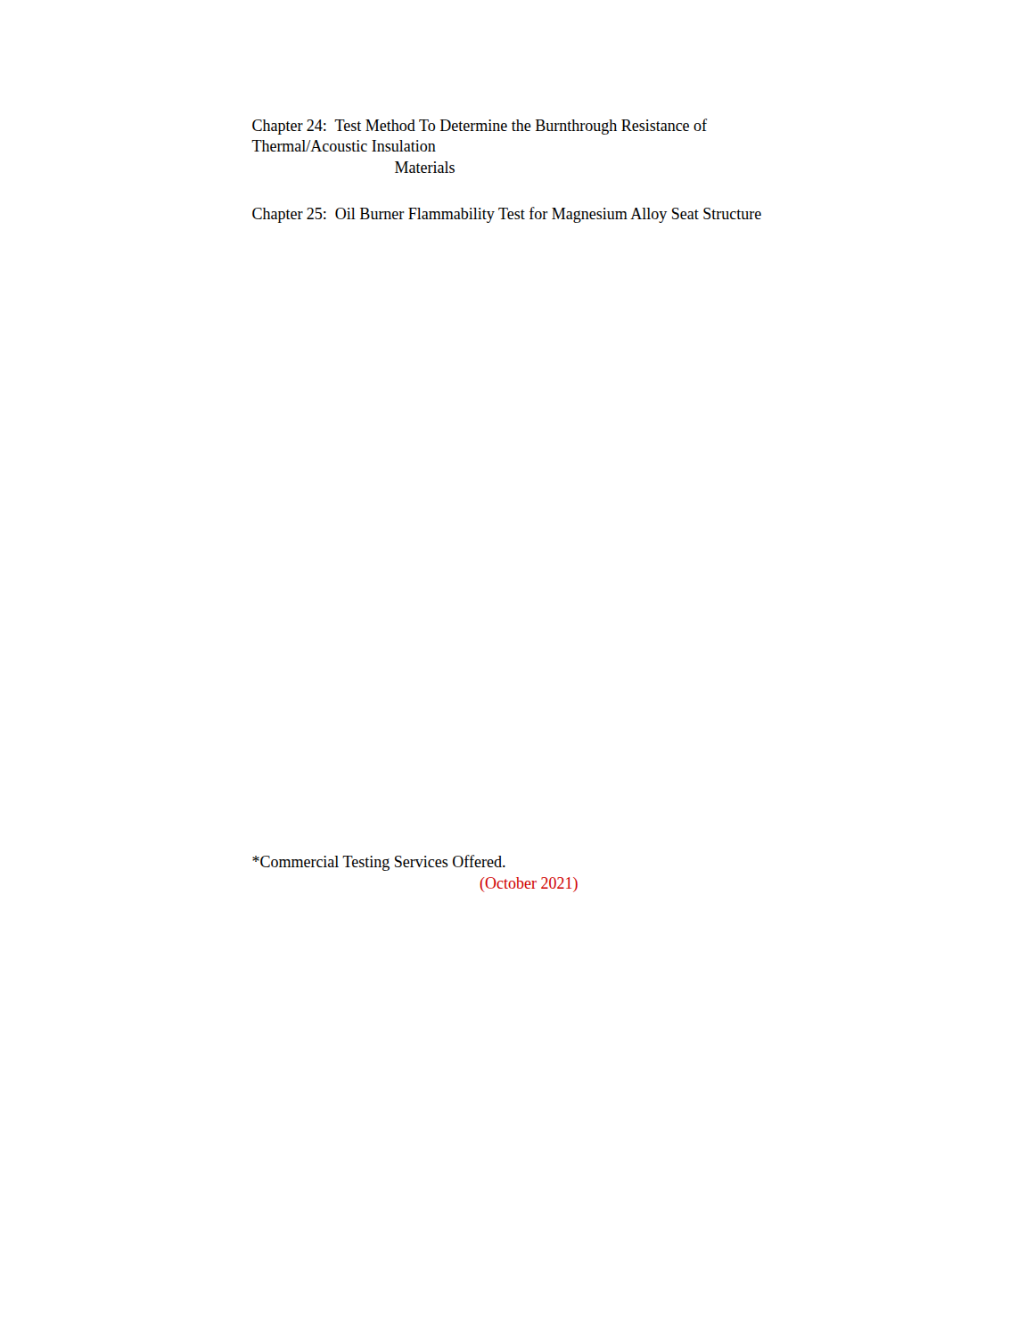Chapter 24: Test Method To Determine the Burnthrough Resistance of Thermal/Acoustic Insulation Materials
Chapter 25: Oil Burner Flammability Test for Magnesium Alloy Seat Structure
*Commercial Testing Services Offered.
(October 2021)